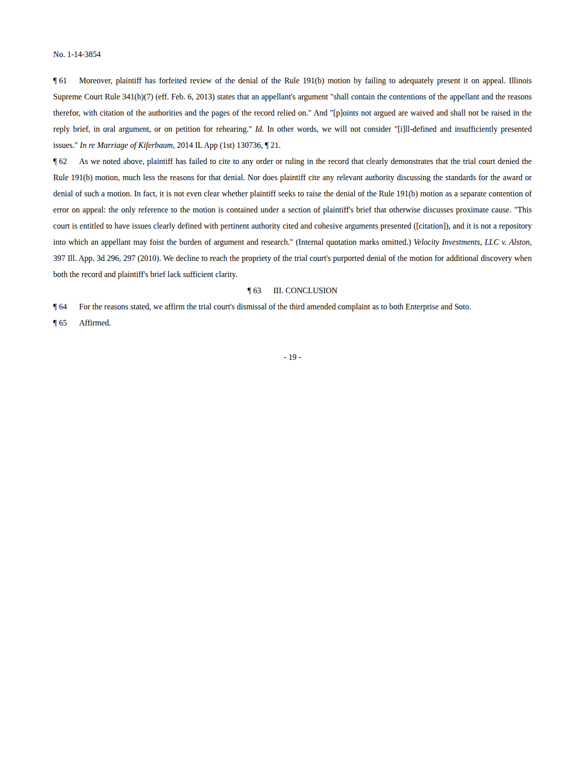No. 1-14-3854
¶ 61 Moreover, plaintiff has forfeited review of the denial of the Rule 191(b) motion by failing to adequately present it on appeal. Illinois Supreme Court Rule 341(h)(7) (eff. Feb. 6, 2013) states that an appellant's argument "shall contain the contentions of the appellant and the reasons therefor, with citation of the authorities and the pages of the record relied on." And "[p]oints not argued are waived and shall not be raised in the reply brief, in oral argument, or on petition for rehearing." Id. In other words, we will not consider "[i]ll-defined and insufficiently presented issues." In re Marriage of Kiferbaum, 2014 IL App (1st) 130736, ¶ 21.
¶ 62 As we noted above, plaintiff has failed to cite to any order or ruling in the record that clearly demonstrates that the trial court denied the Rule 191(b) motion, much less the reasons for that denial. Nor does plaintiff cite any relevant authority discussing the standards for the award or denial of such a motion. In fact, it is not even clear whether plaintiff seeks to raise the denial of the Rule 191(b) motion as a separate contention of error on appeal: the only reference to the motion is contained under a section of plaintiff's brief that otherwise discusses proximate cause. "This court is entitled to have issues clearly defined with pertinent authority cited and cohesive arguments presented ([citation]), and it is not a repository into which an appellant may foist the burden of argument and research." (Internal quotation marks omitted.) Velocity Investments, LLC v. Alston, 397 Ill. App. 3d 296, 297 (2010). We decline to reach the propriety of the trial court's purported denial of the motion for additional discovery when both the record and plaintiff's brief lack sufficient clarity.
¶ 63 III. CONCLUSION
¶ 64 For the reasons stated, we affirm the trial court's dismissal of the third amended complaint as to both Enterprise and Soto.
¶ 65 Affirmed.
- 19 -